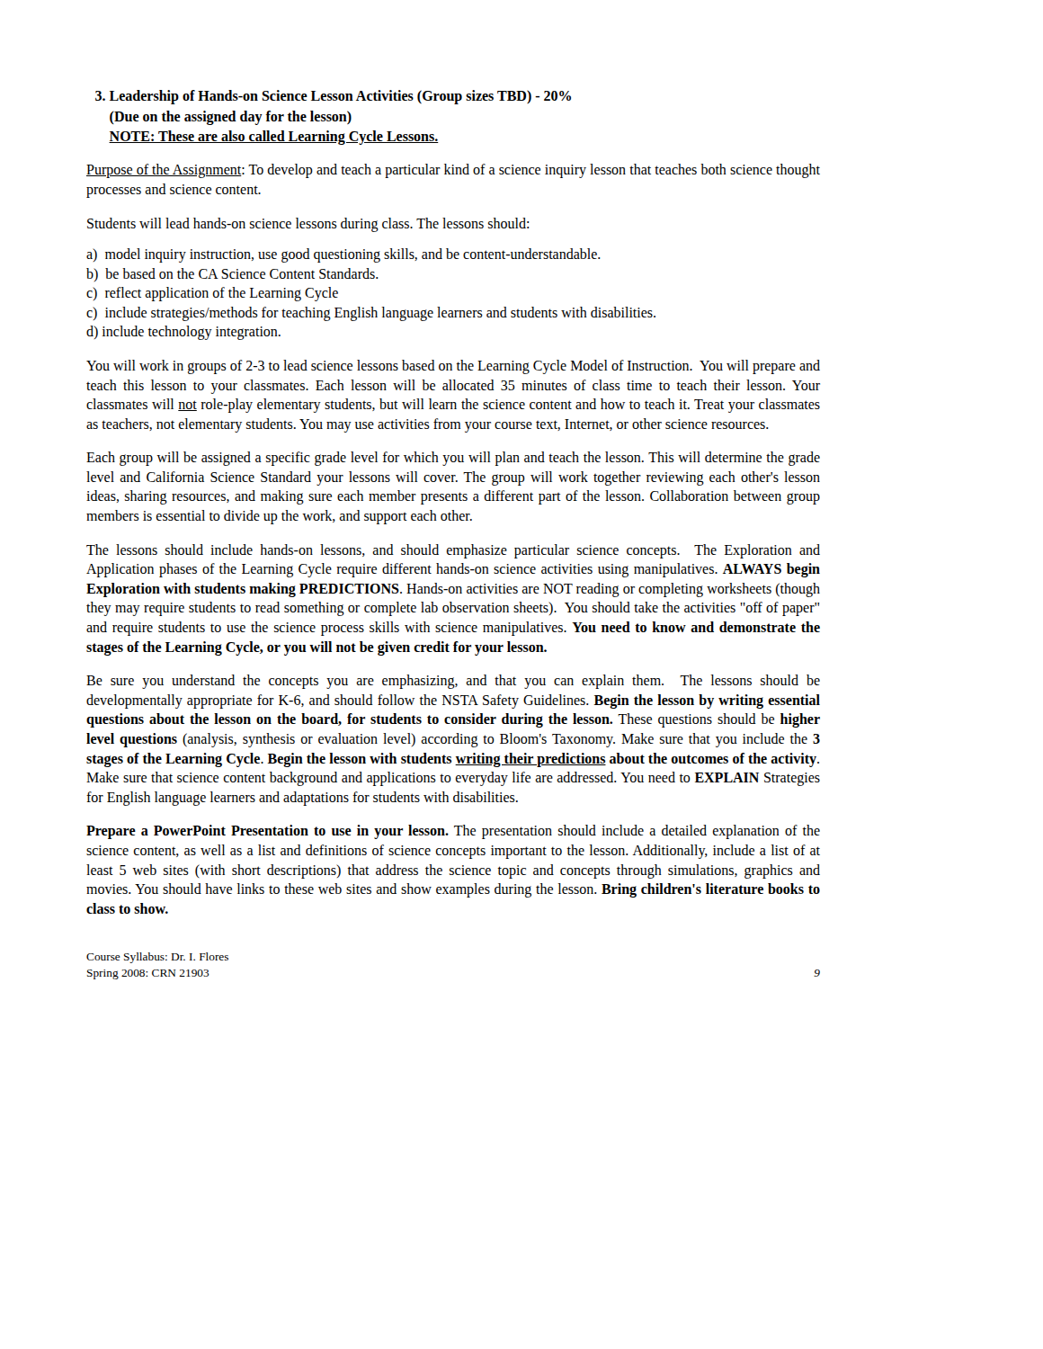Leadership of Hands-on Science Lesson Activities (Group sizes TBD) - 20%
(Due on the assigned day for the lesson)
NOTE: These are also called Learning Cycle Lessons.
Purpose of the Assignment: To develop and teach a particular kind of a science inquiry lesson that teaches both science thought processes and science content.
Students will lead hands-on science lessons during class. The lessons should:
a) model inquiry instruction, use good questioning skills, and be content-understandable.
b) be based on the CA Science Content Standards.
c) reflect application of the Learning Cycle
c) include strategies/methods for teaching English language learners and students with disabilities.
d) include technology integration.
You will work in groups of 2-3 to lead science lessons based on the Learning Cycle Model of Instruction. You will prepare and teach this lesson to your classmates. Each lesson will be allocated 35 minutes of class time to teach their lesson. Your classmates will not role-play elementary students, but will learn the science content and how to teach it. Treat your classmates as teachers, not elementary students. You may use activities from your course text, Internet, or other science resources.
Each group will be assigned a specific grade level for which you will plan and teach the lesson. This will determine the grade level and California Science Standard your lessons will cover. The group will work together reviewing each other's lesson ideas, sharing resources, and making sure each member presents a different part of the lesson. Collaboration between group members is essential to divide up the work, and support each other.
The lessons should include hands-on lessons, and should emphasize particular science concepts. The Exploration and Application phases of the Learning Cycle require different hands-on science activities using manipulatives. ALWAYS begin Exploration with students making PREDICTIONS. Hands-on activities are NOT reading or completing worksheets (though they may require students to read something or complete lab observation sheets). You should take the activities "off of paper" and require students to use the science process skills with science manipulatives. You need to know and demonstrate the stages of the Learning Cycle, or you will not be given credit for your lesson.
Be sure you understand the concepts you are emphasizing, and that you can explain them. The lessons should be developmentally appropriate for K-6, and should follow the NSTA Safety Guidelines. Begin the lesson by writing essential questions about the lesson on the board, for students to consider during the lesson. These questions should be higher level questions (analysis, synthesis or evaluation level) according to Bloom's Taxonomy. Make sure that you include the 3 stages of the Learning Cycle. Begin the lesson with students writing their predictions about the outcomes of the activity. Make sure that science content background and applications to everyday life are addressed. You need to EXPLAIN Strategies for English language learners and adaptations for students with disabilities.
Prepare a PowerPoint Presentation to use in your lesson. The presentation should include a detailed explanation of the science content, as well as a list and definitions of science concepts important to the lesson. Additionally, include a list of at least 5 web sites (with short descriptions) that address the science topic and concepts through simulations, graphics and movies. You should have links to these web sites and show examples during the lesson. Bring children's literature books to class to show.
Course Syllabus: Dr. I. Flores
Spring 2008: CRN 21903
9